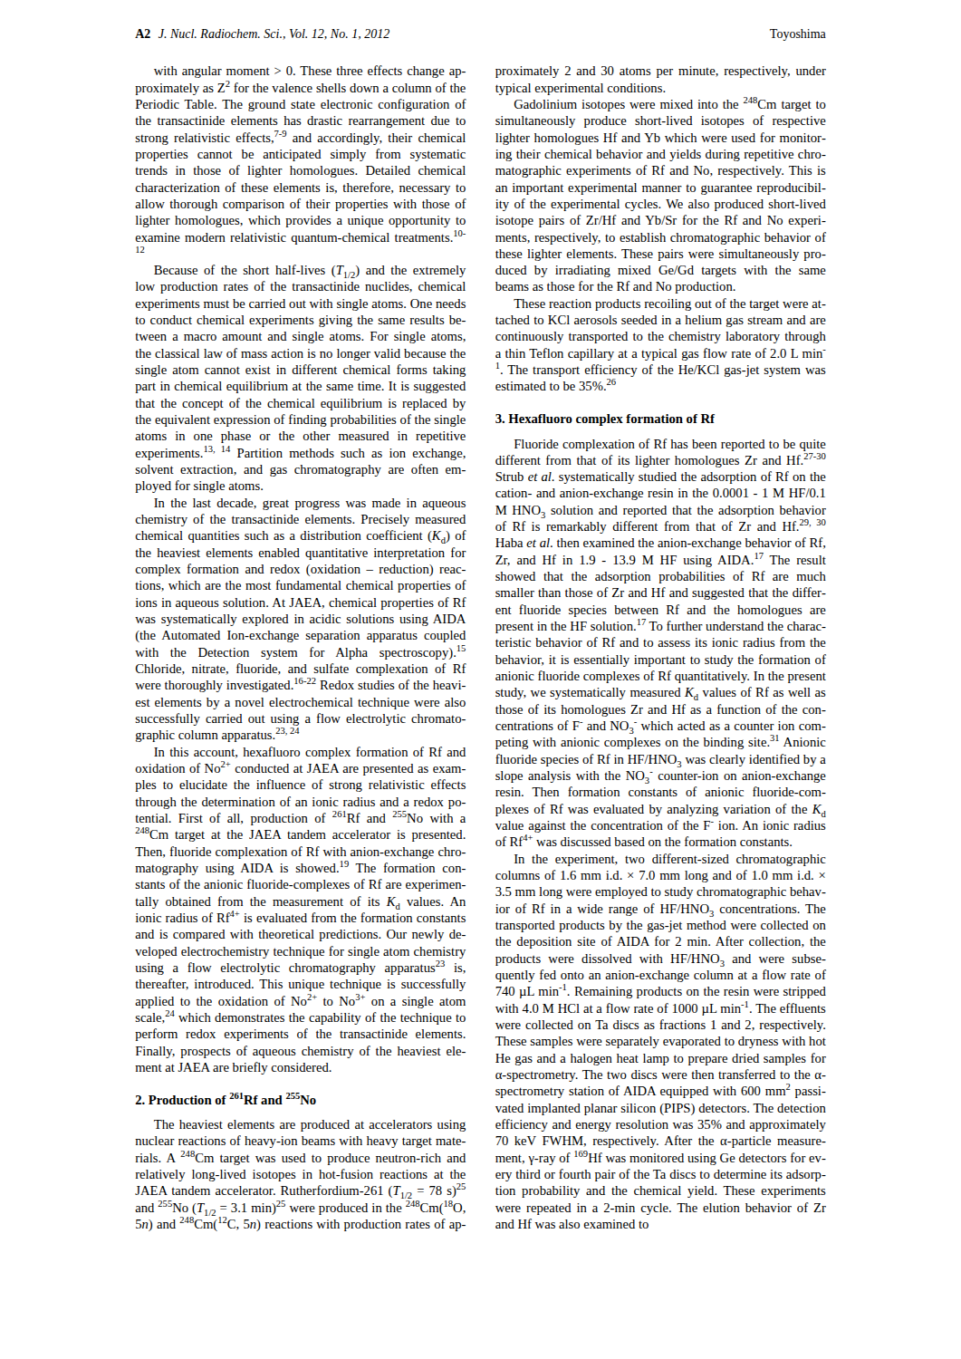A2 J. Nucl. Radiochem. Sci., Vol. 12, No. 1, 2012 Toyoshima
with angular moment > 0. These three effects change approximately as Z2 for the valence shells down a column of the Periodic Table. The ground state electronic configuration of the transactinide elements has drastic rearrangement due to strong relativistic effects,7-9 and accordingly, their chemical properties cannot be anticipated simply from systematic trends in those of lighter homologues. Detailed chemical characterization of these elements is, therefore, necessary to allow thorough comparison of their properties with those of lighter homologues, which provides a unique opportunity to examine modern relativistic quantum-chemical treatments.10-12
Because of the short half-lives (T1/2) and the extremely low production rates of the transactinide nuclides, chemical experiments must be carried out with single atoms. One needs to conduct chemical experiments giving the same results between a macro amount and single atoms. For single atoms, the classical law of mass action is no longer valid because the single atom cannot exist in different chemical forms taking part in chemical equilibrium at the same time. It is suggested that the concept of the chemical equilibrium is replaced by the equivalent expression of finding probabilities of the single atoms in one phase or the other measured in repetitive experiments.13, 14 Partition methods such as ion exchange, solvent extraction, and gas chromatography are often employed for single atoms.
In the last decade, great progress was made in aqueous chemistry of the transactinide elements. Precisely measured chemical quantities such as a distribution coefficient (Kd) of the heaviest elements enabled quantitative interpretation for complex formation and redox (oxidation – reduction) reactions, which are the most fundamental chemical properties of ions in aqueous solution. At JAEA, chemical properties of Rf was systematically explored in acidic solutions using AIDA (the Automated Ion-exchange separation apparatus coupled with the Detection system for Alpha spectroscopy).15 Chloride, nitrate, fluoride, and sulfate complexation of Rf were thoroughly investigated.16-22 Redox studies of the heaviest elements by a novel electrochemical technique were also successfully carried out using a flow electrolytic chromatographic column apparatus.23, 24
In this account, hexafluoro complex formation of Rf and oxidation of No2+ conducted at JAEA are presented as examples to elucidate the influence of strong relativistic effects through the determination of an ionic radius and a redox potential. First of all, production of 261Rf and 255No with a 248Cm target at the JAEA tandem accelerator is presented. Then, fluoride complexation of Rf with anion-exchange chromatography using AIDA is showed.19 The formation constants of the anionic fluoride-complexes of Rf are experimentally obtained from the measurement of its Kd values. An ionic radius of Rf4+ is evaluated from the formation constants and is compared with theoretical predictions. Our newly developed electrochemistry technique for single atom chemistry using a flow electrolytic chromatography apparatus23 is, thereafter, introduced. This unique technique is successfully applied to the oxidation of No2+ to No3+ on a single atom scale,24 which demonstrates the capability of the technique to perform redox experiments of the transactinide elements. Finally, prospects of aqueous chemistry of the heaviest element at JAEA are briefly considered.
2. Production of 261Rf and 255No
The heaviest elements are produced at accelerators using nuclear reactions of heavy-ion beams with heavy target materials. A 248Cm target was used to produce neutron-rich and relatively long-lived isotopes in hot-fusion reactions at the JAEA tandem accelerator. Rutherfordium-261 (T1/2 = 78 s)25 and 255No (T1/2 = 3.1 min)25 were produced in the 248Cm(18O, 5n) and 248Cm(12C, 5n) reactions with production rates of approximately 2 and 30 atoms per minute, respectively, under typical experimental conditions.
Gadolinium isotopes were mixed into the 248Cm target to simultaneously produce short-lived isotopes of respective lighter homologues Hf and Yb which were used for monitoring their chemical behavior and yields during repetitive chromatographic experiments of Rf and No, respectively. This is an important experimental manner to guarantee reproducibility of the experimental cycles. We also produced short-lived isotope pairs of Zr/Hf and Yb/Sr for the Rf and No experiments, respectively, to establish chromatographic behavior of these lighter elements. These pairs were simultaneously produced by irradiating mixed Ge/Gd targets with the same beams as those for the Rf and No production.
These reaction products recoiling out of the target were attached to KCl aerosols seeded in a helium gas stream and are continuously transported to the chemistry laboratory through a thin Teflon capillary at a typical gas flow rate of 2.0 L min-1. The transport efficiency of the He/KCl gas-jet system was estimated to be 35%.26
3. Hexafluoro complex formation of Rf
Fluoride complexation of Rf has been reported to be quite different from that of its lighter homologues Zr and Hf.27-30 Strub et al. systematically studied the adsorption of Rf on the cation- and anion-exchange resin in the 0.0001 - 1 M HF/0.1 M HNO3 solution and reported that the adsorption behavior of Rf is remarkably different from that of Zr and Hf.29, 30 Haba et al. then examined the anion-exchange behavior of Rf, Zr, and Hf in 1.9 - 13.9 M HF using AIDA.17 The result showed that the adsorption probabilities of Rf are much smaller than those of Zr and Hf and suggested that the different fluoride species between Rf and the homologues are present in the HF solution.17 To further understand the characteristic behavior of Rf and to assess its ionic radius from the behavior, it is essentially important to study the formation of anionic fluoride complexes of Rf quantitatively. In the present study, we systematically measured Kd values of Rf as well as those of its homologues Zr and Hf as a function of the concentrations of F- and NO3- which acted as a counter ion competing with anionic complexes on the binding site.31 Anionic fluoride species of Rf in HF/HNO3 was clearly identified by a slope analysis with the NO3- counter-ion on anion-exchange resin. Then formation constants of anionic fluoride-complexes of Rf was evaluated by analyzing variation of the Kd value against the concentration of the F- ion. An ionic radius of Rf4+ was discussed based on the formation constants.
In the experiment, two different-sized chromatographic columns of 1.6 mm i.d. × 7.0 mm long and of 1.0 mm i.d. × 3.5 mm long were employed to study chromatographic behavior of Rf in a wide range of HF/HNO3 concentrations. The transported products by the gas-jet method were collected on the deposition site of AIDA for 2 min. After collection, the products were dissolved with HF/HNO3 and were subsequently fed onto an anion-exchange column at a flow rate of 740 µL min-1. Remaining products on the resin were stripped with 4.0 M HCl at a flow rate of 1000 µL min-1. The effluents were collected on Ta discs as fractions 1 and 2, respectively. These samples were separately evaporated to dryness with hot He gas and a halogen heat lamp to prepare dried samples for α-spectrometry. The two discs were then transferred to the α-spectrometry station of AIDA equipped with 600 mm2 passivated implanted planar silicon (PIPS) detectors. The detection efficiency and energy resolution was 35% and approximately 70 keV FWHM, respectively. After the α-particle measurement, γ-ray of 169Hf was monitored using Ge detectors for every third or fourth pair of the Ta discs to determine its adsorption probability and the chemical yield. These experiments were repeated in a 2-min cycle. The elution behavior of Zr and Hf was also examined to